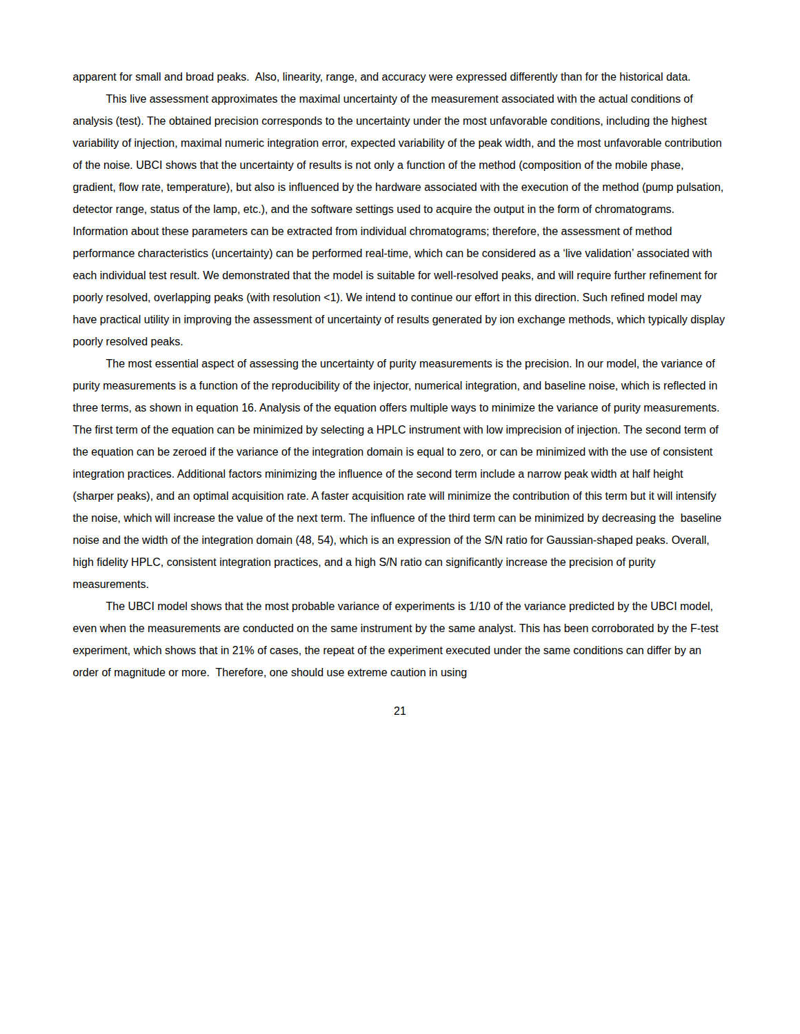apparent for small and broad peaks. Also, linearity, range, and accuracy were expressed differently than for the historical data.
This live assessment approximates the maximal uncertainty of the measurement associated with the actual conditions of analysis (test). The obtained precision corresponds to the uncertainty under the most unfavorable conditions, including the highest variability of injection, maximal numeric integration error, expected variability of the peak width, and the most unfavorable contribution of the noise. UBCI shows that the uncertainty of results is not only a function of the method (composition of the mobile phase, gradient, flow rate, temperature), but also is influenced by the hardware associated with the execution of the method (pump pulsation, detector range, status of the lamp, etc.), and the software settings used to acquire the output in the form of chromatograms. Information about these parameters can be extracted from individual chromatograms; therefore, the assessment of method performance characteristics (uncertainty) can be performed real-time, which can be considered as a ‘live validation’ associated with each individual test result. We demonstrated that the model is suitable for well-resolved peaks, and will require further refinement for poorly resolved, overlapping peaks (with resolution <1). We intend to continue our effort in this direction. Such refined model may have practical utility in improving the assessment of uncertainty of results generated by ion exchange methods, which typically display poorly resolved peaks.
The most essential aspect of assessing the uncertainty of purity measurements is the precision. In our model, the variance of purity measurements is a function of the reproducibility of the injector, numerical integration, and baseline noise, which is reflected in three terms, as shown in equation 16. Analysis of the equation offers multiple ways to minimize the variance of purity measurements. The first term of the equation can be minimized by selecting a HPLC instrument with low imprecision of injection. The second term of the equation can be zeroed if the variance of the integration domain is equal to zero, or can be minimized with the use of consistent integration practices. Additional factors minimizing the influence of the second term include a narrow peak width at half height (sharper peaks), and an optimal acquisition rate. A faster acquisition rate will minimize the contribution of this term but it will intensify the noise, which will increase the value of the next term. The influence of the third term can be minimized by decreasing the baseline noise and the width of the integration domain (48, 54), which is an expression of the S/N ratio for Gaussian-shaped peaks. Overall, high fidelity HPLC, consistent integration practices, and a high S/N ratio can significantly increase the precision of purity measurements.
The UBCI model shows that the most probable variance of experiments is 1/10 of the variance predicted by the UBCI model, even when the measurements are conducted on the same instrument by the same analyst. This has been corroborated by the F-test experiment, which shows that in 21% of cases, the repeat of the experiment executed under the same conditions can differ by an order of magnitude or more. Therefore, one should use extreme caution in using
21